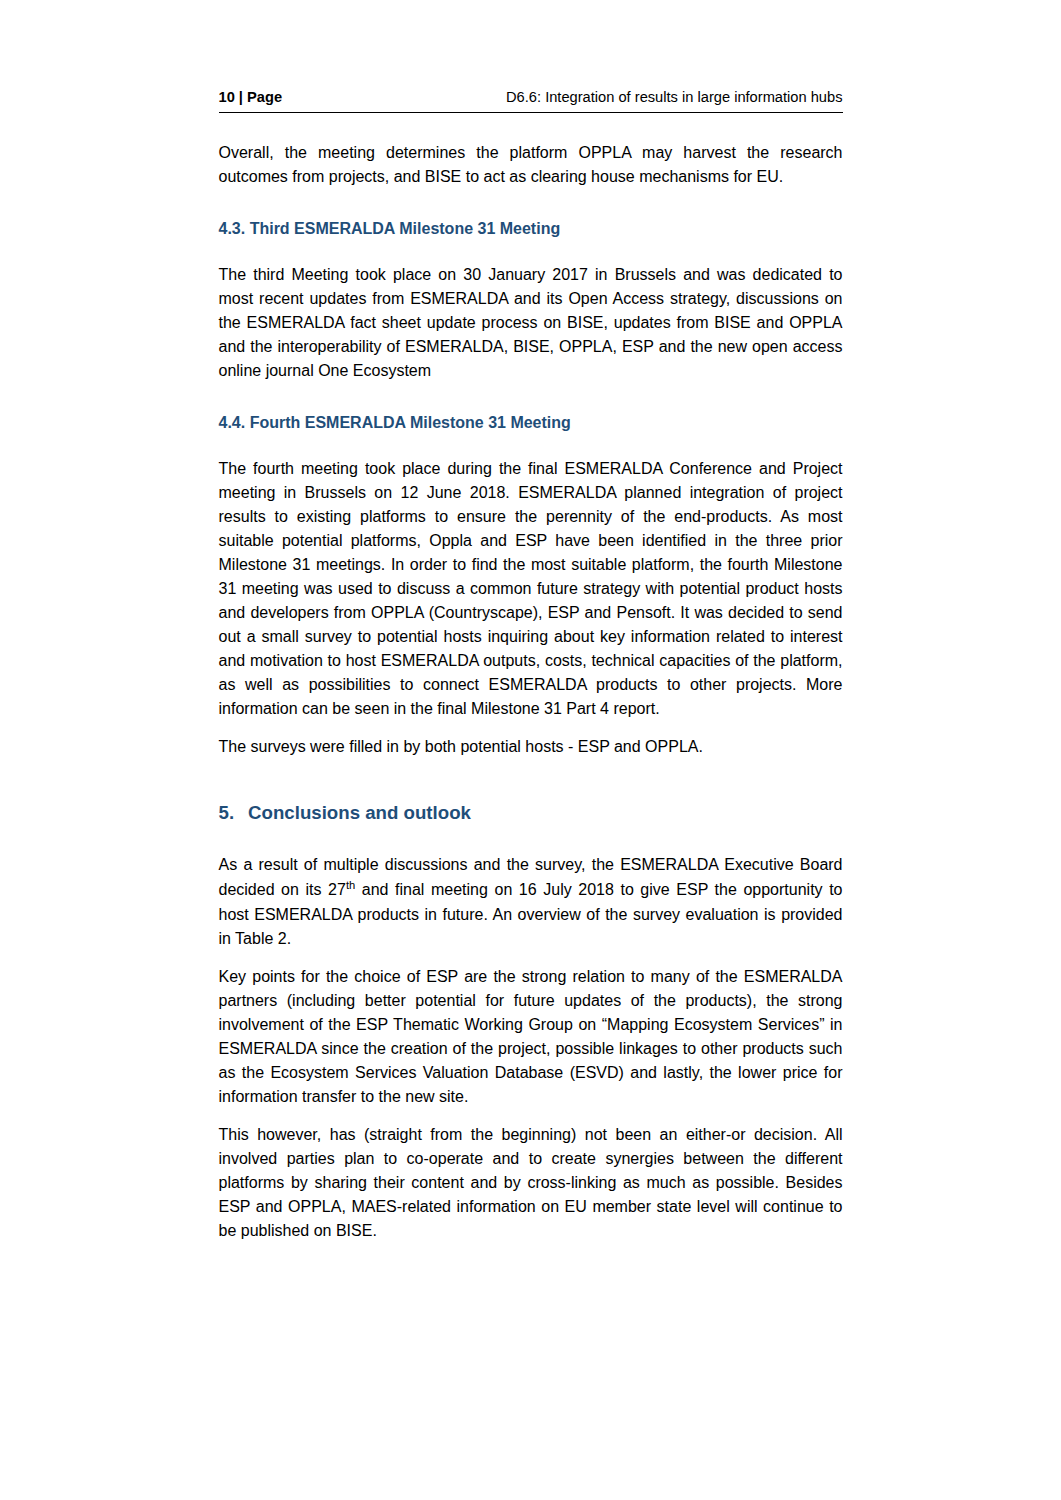10 | Page
D6.6: Integration of results in large information hubs
Overall, the meeting determines the platform OPPLA may harvest the research outcomes from projects, and BISE to act as clearing house mechanisms for EU.
4.3. Third ESMERALDA Milestone 31 Meeting
The third Meeting took place on 30 January 2017 in Brussels and was dedicated to most recent updates from ESMERALDA and its Open Access strategy, discussions on the ESMERALDA fact sheet update process on BISE, updates from BISE and OPPLA and the interoperability of ESMERALDA, BISE, OPPLA, ESP and the new open access online journal One Ecosystem
4.4. Fourth ESMERALDA Milestone 31 Meeting
The fourth meeting took place during the final ESMERALDA Conference and Project meeting in Brussels on 12 June 2018. ESMERALDA planned integration of project results to existing platforms to ensure the perennity of the end-products. As most suitable potential platforms, Oppla and ESP have been identified in the three prior Milestone 31 meetings. In order to find the most suitable platform, the fourth Milestone 31 meeting was used to discuss a common future strategy with potential product hosts and developers from OPPLA (Countryscape), ESP and Pensoft. It was decided to send out a small survey to potential hosts inquiring about key information related to interest and motivation to host ESMERALDA outputs, costs, technical capacities of the platform, as well as possibilities to connect ESMERALDA products to other projects. More information can be seen in the final Milestone 31 Part 4 report.
The surveys were filled in by both potential hosts - ESP and OPPLA.
5. Conclusions and outlook
As a result of multiple discussions and the survey, the ESMERALDA Executive Board decided on its 27th and final meeting on 16 July 2018 to give ESP the opportunity to host ESMERALDA products in future. An overview of the survey evaluation is provided in Table 2.
Key points for the choice of ESP are the strong relation to many of the ESMERALDA partners (including better potential for future updates of the products), the strong involvement of the ESP Thematic Working Group on “Mapping Ecosystem Services” in ESMERALDA since the creation of the project, possible linkages to other products such as the Ecosystem Services Valuation Database (ESVD) and lastly, the lower price for information transfer to the new site.
This however, has (straight from the beginning) not been an either-or decision. All involved parties plan to co-operate and to create synergies between the different platforms by sharing their content and by cross-linking as much as possible. Besides ESP and OPPLA, MAES-related information on EU member state level will continue to be published on BISE.